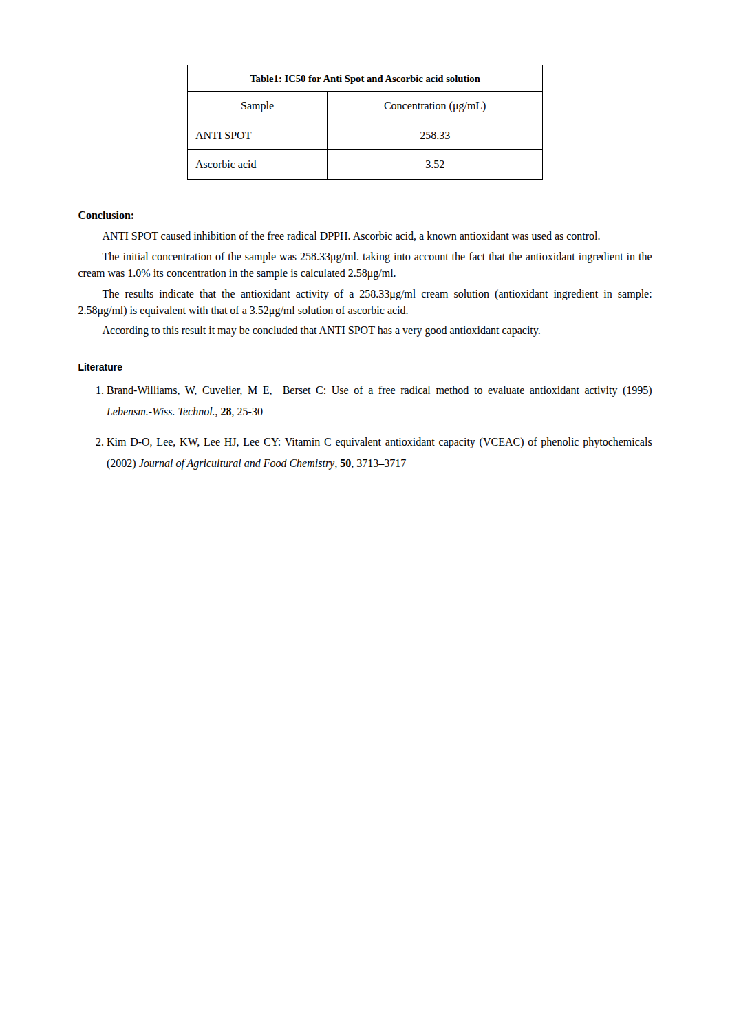Table1: IC50 for Anti Spot and Ascorbic acid solution
| Sample | Concentration (μg/mL) |
| --- | --- |
| ANTI SPOT | 258.33 |
| Ascorbic acid | 3.52 |
Conclusion:
ANTI SPOT caused inhibition of the free radical DPPH. Ascorbic acid, a known antioxidant was used as control.
The initial concentration of the sample was 258.33μg/ml. taking into account the fact that the antioxidant ingredient in the cream was 1.0% its concentration in the sample is calculated 2.58μg/ml.
The results indicate that the antioxidant activity of a 258.33μg/ml cream solution (antioxidant ingredient in sample: 2.58μg/ml) is equivalent with that of a 3.52μg/ml solution of ascorbic acid.
According to this result it may be concluded that ANTI SPOT has a very good antioxidant capacity.
Literature
Brand-Williams, W, Cuvelier, M E, Berset C: Use of a free radical method to evaluate antioxidant activity (1995) Lebensm.-Wiss. Technol., 28, 25-30
Kim D-O, Lee, KW, Lee HJ, Lee CY: Vitamin C equivalent antioxidant capacity (VCEAC) of phenolic phytochemicals (2002) Journal of Agricultural and Food Chemistry, 50, 3713–3717